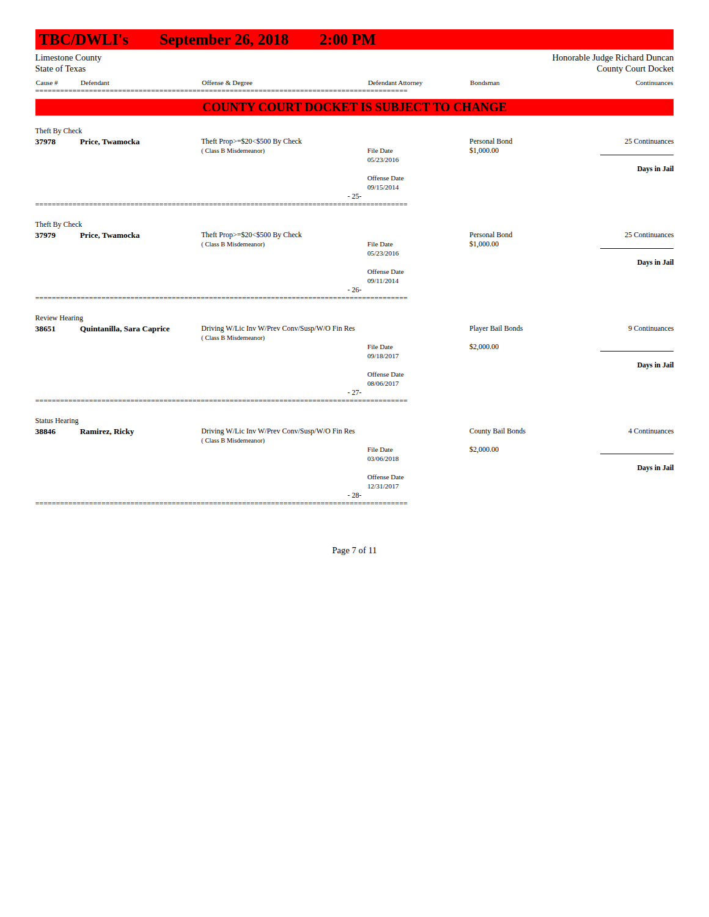TBC/DWLI's September 26, 2018 2:00 PM
Limestone County
State of Texas
Honorable Judge Richard Duncan
County Court Docket
| Cause # | Defendant | Offense & Degree | Defendant Attorney | Bondsman | Continuances |
| --- | --- | --- | --- | --- | --- |
==========================================================================================
COUNTY COURT DOCKET IS SUBJECT TO CHANGE
Theft By Check
| 37978 | Price, Twamocka | Theft Prop>=$20<$500 By Check ( Class B Misdemeanor) | File Date 05/23/2016 | Personal Bond $1,000.00 | 25 Continuances |
| | | | Offense Date 09/15/2014 | | Days in Jail |
| - 25- |
==========================================================================================
Theft By Check
| 37979 | Price, Twamocka | Theft Prop>=$20<$500 By Check ( Class B Misdemeanor) | File Date 05/23/2016 | Personal Bond $1,000.00 | 25 Continuances |
| | | | Offense Date 09/11/2014 | | Days in Jail |
| - 26- |
==========================================================================================
Review Hearing
| 38651 | Quintanilla, Sara Caprice | Driving W/Lic Inv W/Prev Conv/Susp/W/O Fin Res ( Class B Misdemeanor) | File Date 09/18/2017 | Player Bail Bonds $2,000.00 | 9 Continuances |
| | | | Offense Date 08/06/2017 | | Days in Jail |
| - 27- |
==========================================================================================
Status Hearing
| 38846 | Ramirez, Ricky | Driving W/Lic Inv W/Prev Conv/Susp/W/O Fin Res ( Class B Misdemeanor) | File Date 03/06/2018 | County Bail Bonds $2,000.00 | 4 Continuances |
| | | | Offense Date 12/31/2017 | | Days in Jail |
| - 28- |
==========================================================================================
Page 7 of 11